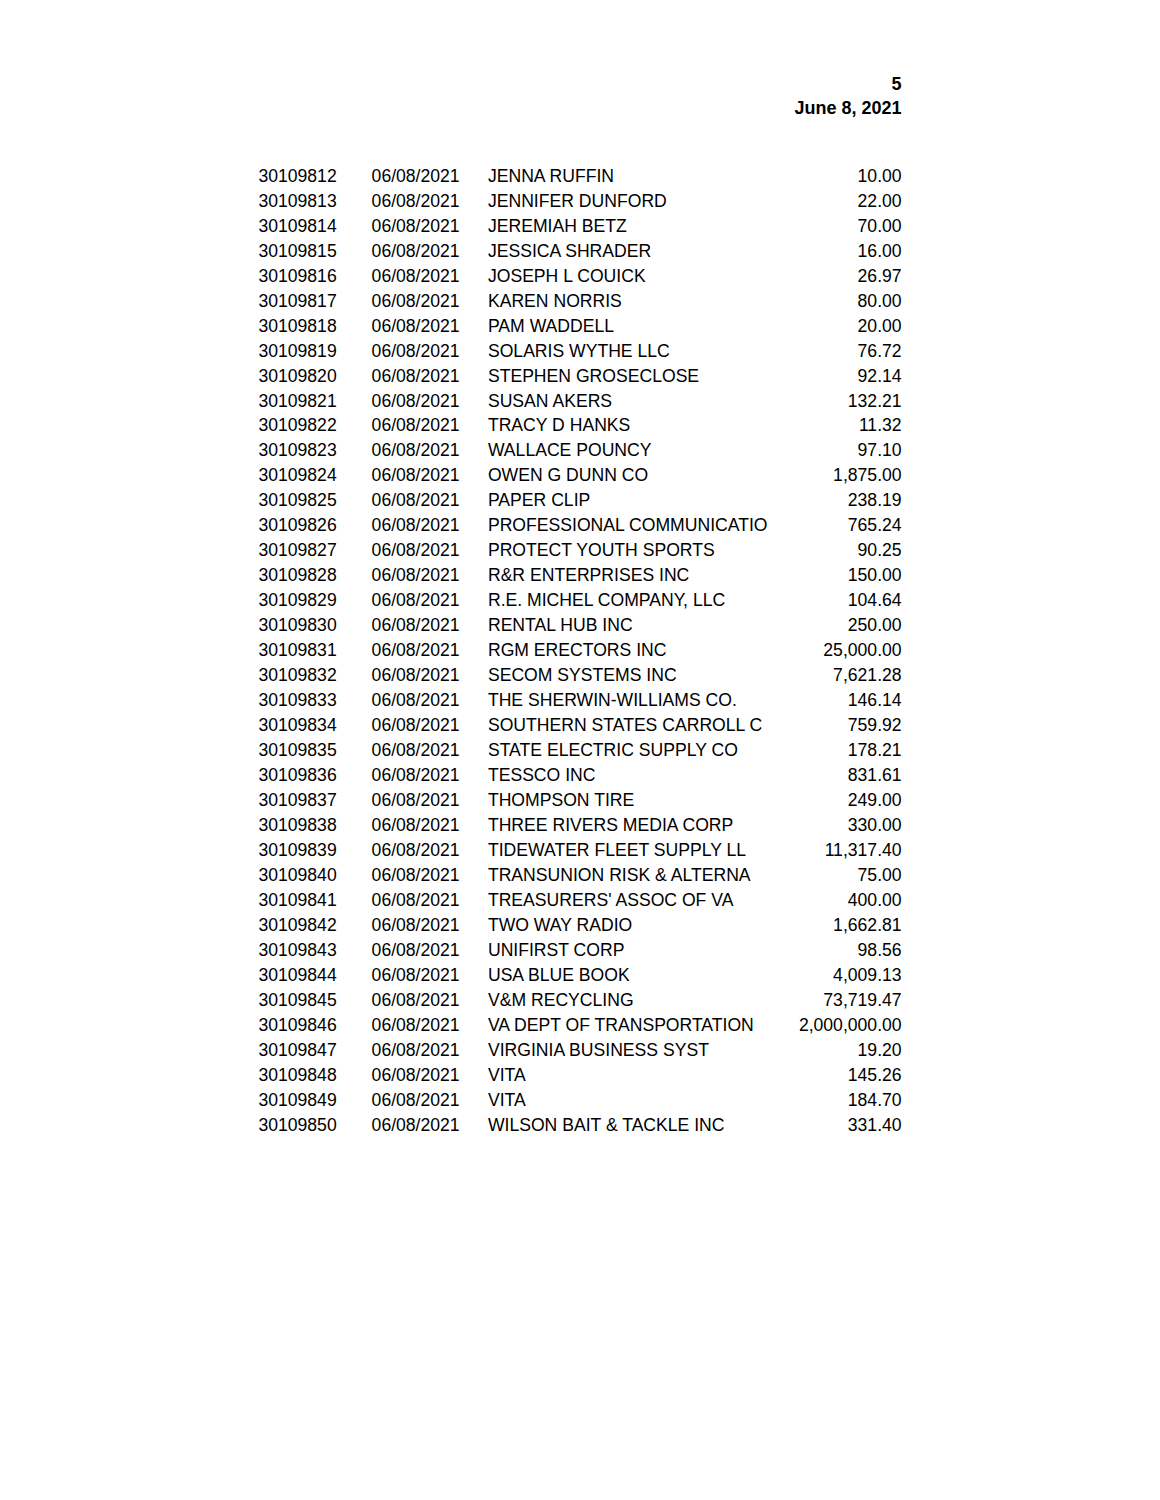5
June 8, 2021
| 30109812 | 06/08/2021 | JENNA RUFFIN | 10.00 |
| 30109813 | 06/08/2021 | JENNIFER DUNFORD | 22.00 |
| 30109814 | 06/08/2021 | JEREMIAH BETZ | 70.00 |
| 30109815 | 06/08/2021 | JESSICA SHRADER | 16.00 |
| 30109816 | 06/08/2021 | JOSEPH L COUICK | 26.97 |
| 30109817 | 06/08/2021 | KAREN NORRIS | 80.00 |
| 30109818 | 06/08/2021 | PAM WADDELL | 20.00 |
| 30109819 | 06/08/2021 | SOLARIS WYTHE LLC | 76.72 |
| 30109820 | 06/08/2021 | STEPHEN GROSECLOSE | 92.14 |
| 30109821 | 06/08/2021 | SUSAN AKERS | 132.21 |
| 30109822 | 06/08/2021 | TRACY D HANKS | 11.32 |
| 30109823 | 06/08/2021 | WALLACE POUNCY | 97.10 |
| 30109824 | 06/08/2021 | OWEN G DUNN CO | 1,875.00 |
| 30109825 | 06/08/2021 | PAPER CLIP | 238.19 |
| 30109826 | 06/08/2021 | PROFESSIONAL COMMUNICATIO | 765.24 |
| 30109827 | 06/08/2021 | PROTECT YOUTH SPORTS | 90.25 |
| 30109828 | 06/08/2021 | R&R ENTERPRISES INC | 150.00 |
| 30109829 | 06/08/2021 | R.E. MICHEL COMPANY, LLC | 104.64 |
| 30109830 | 06/08/2021 | RENTAL HUB INC | 250.00 |
| 30109831 | 06/08/2021 | RGM ERECTORS INC | 25,000.00 |
| 30109832 | 06/08/2021 | SECOM SYSTEMS INC | 7,621.28 |
| 30109833 | 06/08/2021 | THE SHERWIN-WILLIAMS CO. | 146.14 |
| 30109834 | 06/08/2021 | SOUTHERN STATES CARROLL C | 759.92 |
| 30109835 | 06/08/2021 | STATE ELECTRIC SUPPLY CO | 178.21 |
| 30109836 | 06/08/2021 | TESSCO INC | 831.61 |
| 30109837 | 06/08/2021 | THOMPSON TIRE | 249.00 |
| 30109838 | 06/08/2021 | THREE RIVERS MEDIA CORP | 330.00 |
| 30109839 | 06/08/2021 | TIDEWATER FLEET SUPPLY LL | 11,317.40 |
| 30109840 | 06/08/2021 | TRANSUNION RISK & ALTERNA | 75.00 |
| 30109841 | 06/08/2021 | TREASURERS' ASSOC OF VA | 400.00 |
| 30109842 | 06/08/2021 | TWO WAY RADIO | 1,662.81 |
| 30109843 | 06/08/2021 | UNIFIRST CORP | 98.56 |
| 30109844 | 06/08/2021 | USA BLUE BOOK | 4,009.13 |
| 30109845 | 06/08/2021 | V&M RECYCLING | 73,719.47 |
| 30109846 | 06/08/2021 | VA DEPT OF TRANSPORTATION | 2,000,000.00 |
| 30109847 | 06/08/2021 | VIRGINIA BUSINESS SYST | 19.20 |
| 30109848 | 06/08/2021 | VITA | 145.26 |
| 30109849 | 06/08/2021 | VITA | 184.70 |
| 30109850 | 06/08/2021 | WILSON BAIT & TACKLE INC | 331.40 |